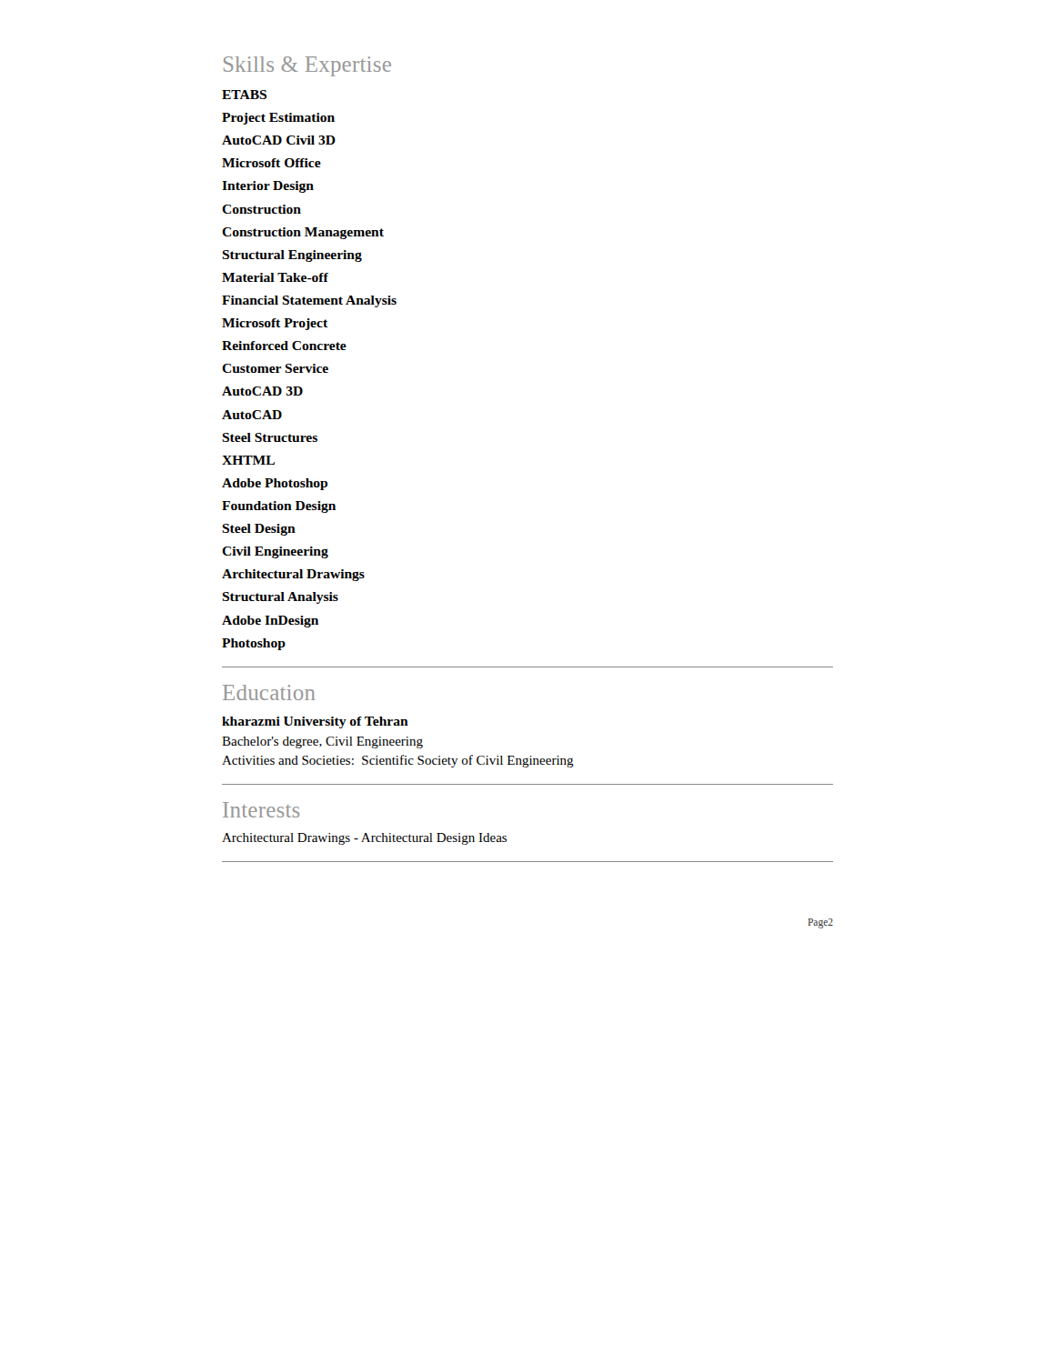Skills & Expertise
ETABS
Project Estimation
AutoCAD Civil 3D
Microsoft Office
Interior Design
Construction
Construction Management
Structural Engineering
Material Take-off
Financial Statement Analysis
Microsoft Project
Reinforced Concrete
Customer Service
AutoCAD 3D
AutoCAD
Steel Structures
XHTML
Adobe Photoshop
Foundation Design
Steel Design
Civil Engineering
Architectural Drawings
Structural Analysis
Adobe InDesign
Photoshop
Education
kharazmi University of Tehran
Bachelor's degree, Civil Engineering
Activities and Societies: Scientific Society of Civil Engineering
Interests
Architectural Drawings - Architectural Design Ideas
Page2